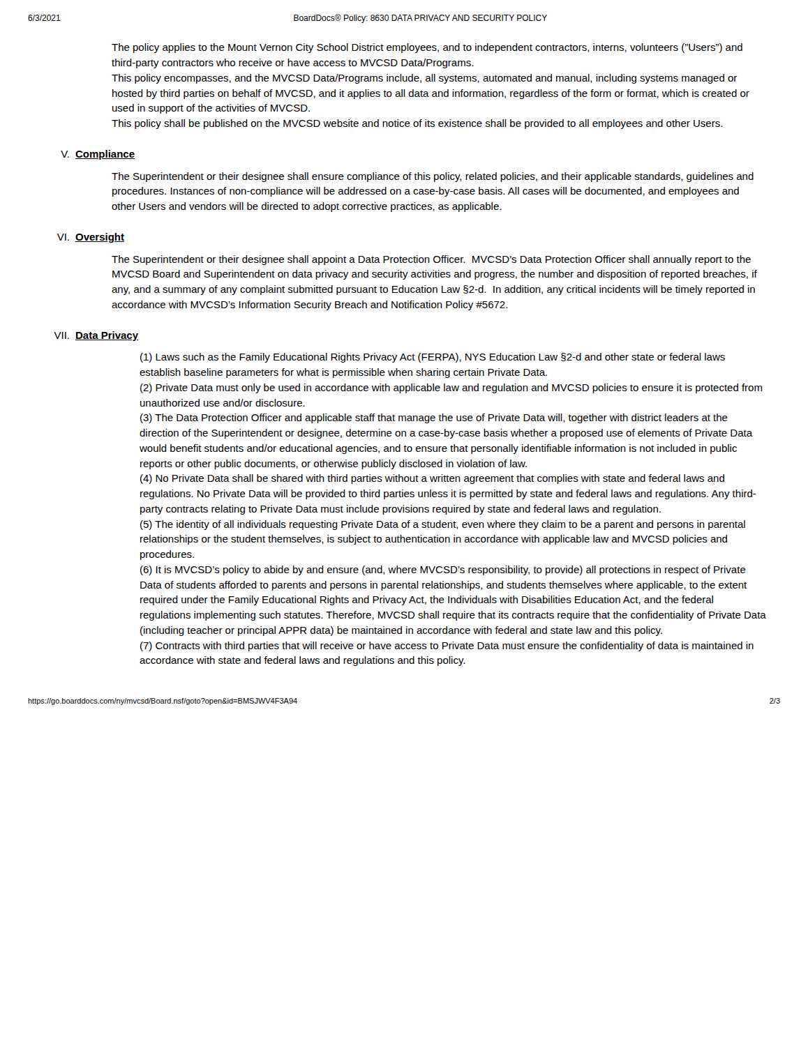6/3/2021
BoardDocs® Policy: 8630 DATA PRIVACY AND SECURITY POLICY
The policy applies to the Mount Vernon City School District employees, and to independent contractors, interns, volunteers (”Users”) and third-party contractors who receive or have access to MVCSD Data/Programs.
This policy encompasses, and the MVCSD Data/Programs include, all systems, automated and manual, including systems managed or hosted by third parties on behalf of MVCSD, and it applies to all data and information, regardless of the form or format, which is created or used in support of the activities of MVCSD.
This policy shall be published on the MVCSD website and notice of its existence shall be provided to all employees and other Users.
V. Compliance
The Superintendent or their designee shall ensure compliance of this policy, related policies, and their applicable standards, guidelines and procedures. Instances of non-compliance will be addressed on a case-by-case basis. All cases will be documented, and employees and other Users and vendors will be directed to adopt corrective practices, as applicable.
VI. Oversight
The Superintendent or their designee shall appoint a Data Protection Officer. MVCSD’s Data Protection Officer shall annually report to the MVCSD Board and Superintendent on data privacy and security activities and progress, the number and disposition of reported breaches, if any, and a summary of any complaint submitted pursuant to Education Law §2-d. In addition, any critical incidents will be timely reported in accordance with MVCSD’s Information Security Breach and Notification Policy #5672.
VII. Data Privacy
(1) Laws such as the Family Educational Rights Privacy Act (FERPA), NYS Education Law §2-d and other state or federal laws establish baseline parameters for what is permissible when sharing certain Private Data.
(2) Private Data must only be used in accordance with applicable law and regulation and MVCSD policies to ensure it is protected from unauthorized use and/or disclosure.
(3) The Data Protection Officer and applicable staff that manage the use of Private Data will, together with district leaders at the direction of the Superintendent or designee, determine on a case-by-case basis whether a proposed use of elements of Private Data would benefit students and/or educational agencies, and to ensure that personally identifiable information is not included in public reports or other public documents, or otherwise publicly disclosed in violation of law.
(4) No Private Data shall be shared with third parties without a written agreement that complies with state and federal laws and regulations. No Private Data will be provided to third parties unless it is permitted by state and federal laws and regulations. Any third-party contracts relating to Private Data must include provisions required by state and federal laws and regulation.
(5) The identity of all individuals requesting Private Data of a student, even where they claim to be a parent and persons in parental relationships or the student themselves, is subject to authentication in accordance with applicable law and MVCSD policies and procedures.
(6) It is MVCSD’s policy to abide by and ensure (and, where MVCSD’s responsibility, to provide) all protections in respect of Private Data of students afforded to parents and persons in parental relationships, and students themselves where applicable, to the extent required under the Family Educational Rights and Privacy Act, the Individuals with Disabilities Education Act, and the federal regulations implementing such statutes. Therefore, MVCSD shall require that its contracts require that the confidentiality of Private Data (including teacher or principal APPR data) be maintained in accordance with federal and state law and this policy.
(7) Contracts with third parties that will receive or have access to Private Data must ensure the confidentiality of data is maintained in accordance with state and federal laws and regulations and this policy.
https://go.boarddocs.com/ny/mvcsd/Board.nsf/goto?open&id=BMSJWV4F3A94
2/3